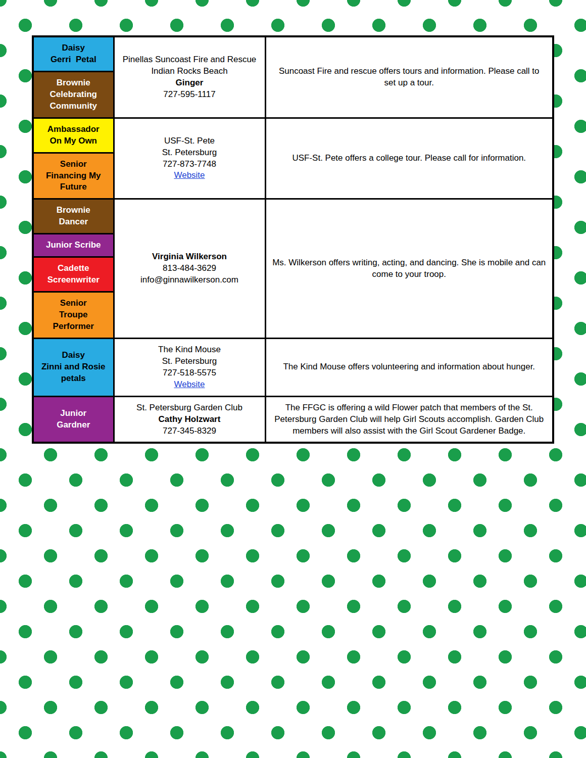| Daisy Gerri Petal | Pinellas Suncoast Fire and Rescue Indian Rocks Beach Ginger 727-595-1117 | Suncoast Fire and rescue offers tours and information. Please call to set up a tour. |
| Brownie Celebrating Community |
| Ambassador On My Own | USF-St. Pete St. Petersburg 727-873-7748 Website | USF-St. Pete offers a college tour. Please call for information. |
| Senior Financing My Future |
| Brownie Dancer | Virginia Wilkerson 813-484-3629 info@ginnawilkerson.com | Ms. Wilkerson offers writing, acting, and dancing. She is mobile and can come to your troop. |
| Junior Scribe |
| Cadette Screenwriter |
| Senior Troupe Performer |
| Daisy Zinni and Rosie petals | The Kind Mouse St. Petersburg 727-518-5575 Website | The Kind Mouse offers volunteering and information about hunger. |
| Junior Gardner | St. Petersburg Garden Club Cathy Holzwart 727-345-8329 | The FFGC is offering a wild Flower patch that members of the St. Petersburg Garden Club will help Girl Scouts accomplish. Garden Club members will also assist with the Girl Scout Gardener Badge. |